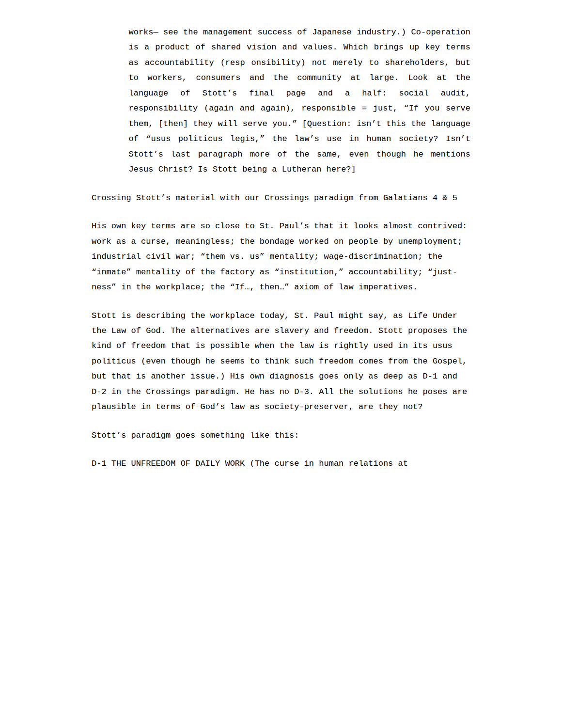works— see the management success of Japanese industry.) Co-operation is a product of shared vision and values. Which brings up key terms as accountability (resp onsibility) not merely to shareholders, but to workers, consumers and the community at large. Look at the language of Stott’s final page and a half: social audit, responsibility (again and again), responsible = just, “If you serve them, [then] they will serve you.” [Question: isn’t this the language of “usus politicus legis,” the law’s use in human society? Isn’t Stott’s last paragraph more of the same, even though he mentions Jesus Christ? Is Stott being a Lutheran here?]
Crossing Stott’s material with our Crossings paradigm from Galatians 4 & 5
His own key terms are so close to St. Paul’s that it looks almost contrived: work as a curse, meaningless; the bondage worked on people by unemployment; industrial civil war; “them vs. us” mentality; wage-discrimination; the “inmate” mentality of the factory as “institution,” accountability; “just-ness” in the workplace; the “If…, then…” axiom of law imperatives.
Stott is describing the workplace today, St. Paul might say, as Life Under the Law of God. The alternatives are slavery and freedom. Stott proposes the kind of freedom that is possible when the law is rightly used in its usus politicus (even though he seems to think such freedom comes from the Gospel, but that is another issue.) His own diagnosis goes only as deep as D-1 and D-2 in the Crossings paradigm. He has no D-3. All the solutions he poses are plausible in terms of God’s law as society-preserver, are they not?
Stott’s paradigm goes something like this:
D-1 THE UNFREEDOM OF DAILY WORK (The curse in human relations at